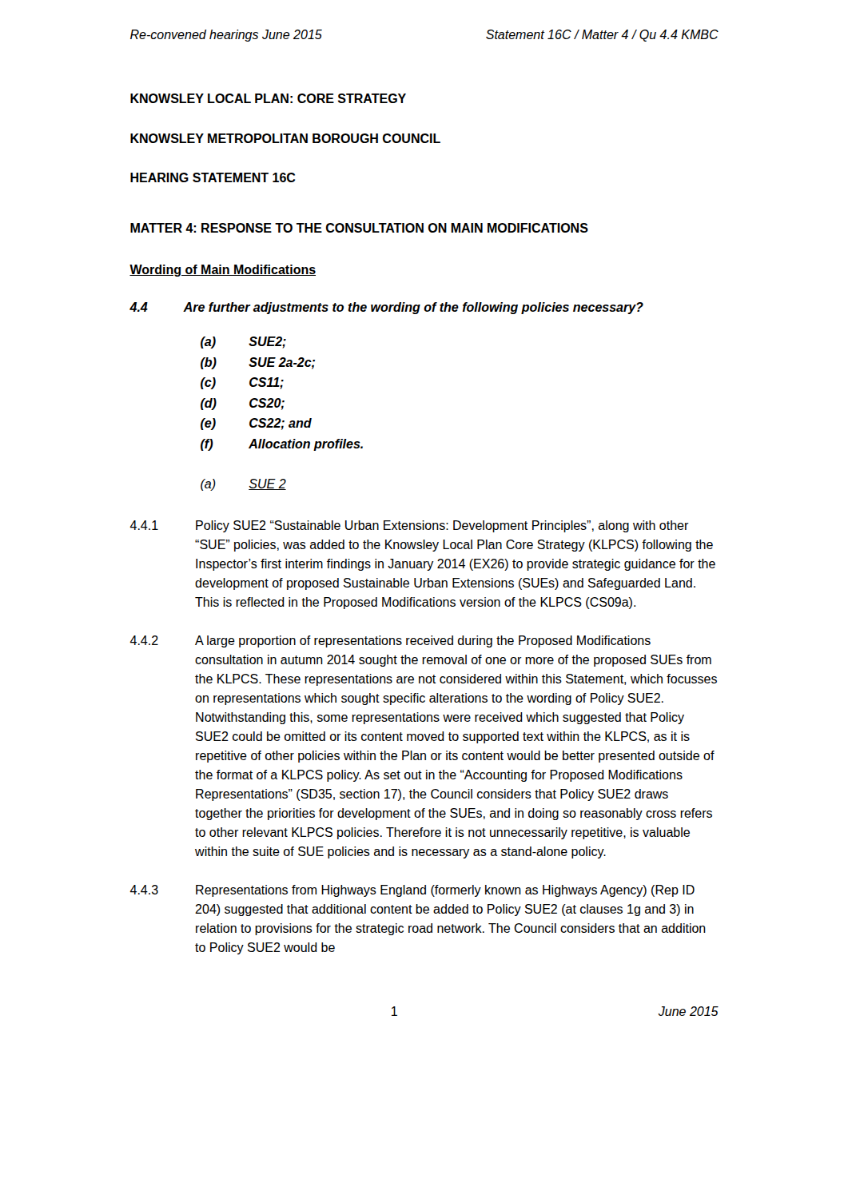Re-convened hearings June 2015 Statement 16C / Matter 4 / Qu 4.4 KMBC
KNOWSLEY LOCAL PLAN: CORE STRATEGY
KNOWSLEY METROPOLITAN BOROUGH COUNCIL
HEARING STATEMENT 16C
MATTER 4: RESPONSE TO THE CONSULTATION ON MAIN MODIFICATIONS
Wording of Main Modifications
4.4 Are further adjustments to the wording of the following policies necessary?
(a) SUE2;
(b) SUE 2a-2c;
(c) CS11;
(d) CS20;
(e) CS22; and
(f) Allocation profiles.
(a) SUE 2
4.4.1 Policy SUE2 “Sustainable Urban Extensions: Development Principles”, along with other “SUE” policies, was added to the Knowsley Local Plan Core Strategy (KLPCS) following the Inspector’s first interim findings in January 2014 (EX26) to provide strategic guidance for the development of proposed Sustainable Urban Extensions (SUEs) and Safeguarded Land. This is reflected in the Proposed Modifications version of the KLPCS (CS09a).
4.4.2 A large proportion of representations received during the Proposed Modifications consultation in autumn 2014 sought the removal of one or more of the proposed SUEs from the KLPCS. These representations are not considered within this Statement, which focusses on representations which sought specific alterations to the wording of Policy SUE2. Notwithstanding this, some representations were received which suggested that Policy SUE2 could be omitted or its content moved to supported text within the KLPCS, as it is repetitive of other policies within the Plan or its content would be better presented outside of the format of a KLPCS policy. As set out in the “Accounting for Proposed Modifications Representations” (SD35, section 17), the Council considers that Policy SUE2 draws together the priorities for development of the SUEs, and in doing so reasonably cross refers to other relevant KLPCS policies. Therefore it is not unnecessarily repetitive, is valuable within the suite of SUE policies and is necessary as a stand-alone policy.
4.4.3 Representations from Highways England (formerly known as Highways Agency) (Rep ID 204) suggested that additional content be added to Policy SUE2 (at clauses 1g and 3) in relation to provisions for the strategic road network. The Council considers that an addition to Policy SUE2 would be
1 June 2015